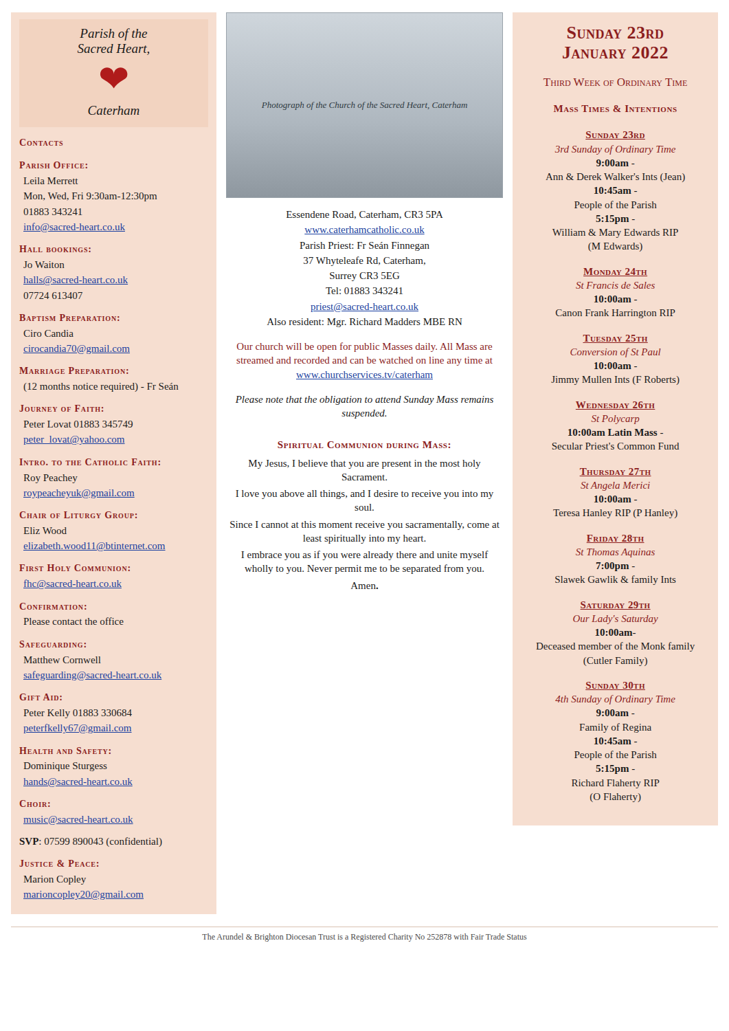Parish of the
Sacred Heart,
❤
Caterham
Contacts
Parish Office:
Leila Merrett
Mon, Wed, Fri 9:30am-12:30pm
01883 343241
info@sacred-heart.co.uk
Hall bookings:
Jo Waiton
halls@sacred-heart.co.uk
07724 613407
Baptism Preparation:
Ciro Candia
cirocandia70@gmail.com
Marriage Preparation:
(12 months notice required) - Fr Seán
Journey of Faith:
Peter Lovat 01883 345749
peter_lovat@yahoo.com
Intro. to the Catholic Faith:
Roy Peachey
roypeacheyuk@gmail.com
Chair of Liturgy Group:
Eliz Wood
elizabeth.wood11@btinternet.com
First Holy Communion:
fhc@sacred-heart.co.uk
Confirmation:
Please contact the office
Safeguarding:
Matthew Cornwell
safeguarding@sacred-heart.co.uk
Gift Aid:
Peter Kelly 01883 330684
peterfkelly67@gmail.com
Health and Safety:
Dominique Sturgess
hands@sacred-heart.co.uk
Choir:
music@sacred-heart.co.uk
SVP: 07599 890043 (confidential)
Justice & Peace:
Marion Copley
marioncopley20@gmail.com
Photograph of the Church of the Sacred Heart, Caterham
Essendene Road, Caterham, CR3 5PA
www.caterhamcatholic.co.uk
Parish Priest: Fr Seán Finnegan
37 Whyteleafe Rd, Caterham,
Surrey CR3 5EG
Tel: 01883 343241
priest@sacred-heart.co.uk
Also resident: Mgr. Richard Madders MBE RN
Our church will be open for public Masses daily. All Mass are streamed and recorded and can be watched on line any time at
www.churchservices.tv/caterham
Please note that the obligation to attend Sunday Mass remains suspended.
Spiritual Communion during Mass:
My Jesus, I believe that you are present in the most holy Sacrament.
I love you above all things, and I desire to receive you into my soul.
Since I cannot at this moment receive you sacramentally, come at least spiritually into my heart.
I embrace you as if you were already there and unite myself wholly to you. Never permit me to be separated from you.
Amen.
Sunday 23rd
January 2022
Third Week of Ordinary Time
Mass Times & Intentions
Sunday 23rd
3rd Sunday of Ordinary Time
9:00am -
Ann & Derek Walker's Ints (Jean)
10:45am -
People of the Parish
5:15pm -
William & Mary Edwards RIP
(M Edwards)
Monday 24th
St Francis de Sales
10:00am -
Canon Frank Harrington RIP
Tuesday 25th
Conversion of St Paul
10:00am -
Jimmy Mullen Ints (F Roberts)
Wednesday 26th
St Polycarp
10:00am Latin Mass -
Secular Priest's Common Fund
Thursday 27th
St Angela Merici
10:00am -
Teresa Hanley RIP (P Hanley)
Friday 28th
St Thomas Aquinas
7:00pm -
Slawek Gawlik & family Ints
Saturday 29th
Our Lady's Saturday
10:00am-
Deceased member of the Monk family (Cutler Family)
Sunday 30th
4th Sunday of Ordinary Time
9:00am -
Family of Regina
10:45am -
People of the Parish
5:15pm -
Richard Flaherty RIP
(O Flaherty)
The Arundel & Brighton Diocesan Trust is a Registered Charity No 252878 with Fair Trade Status